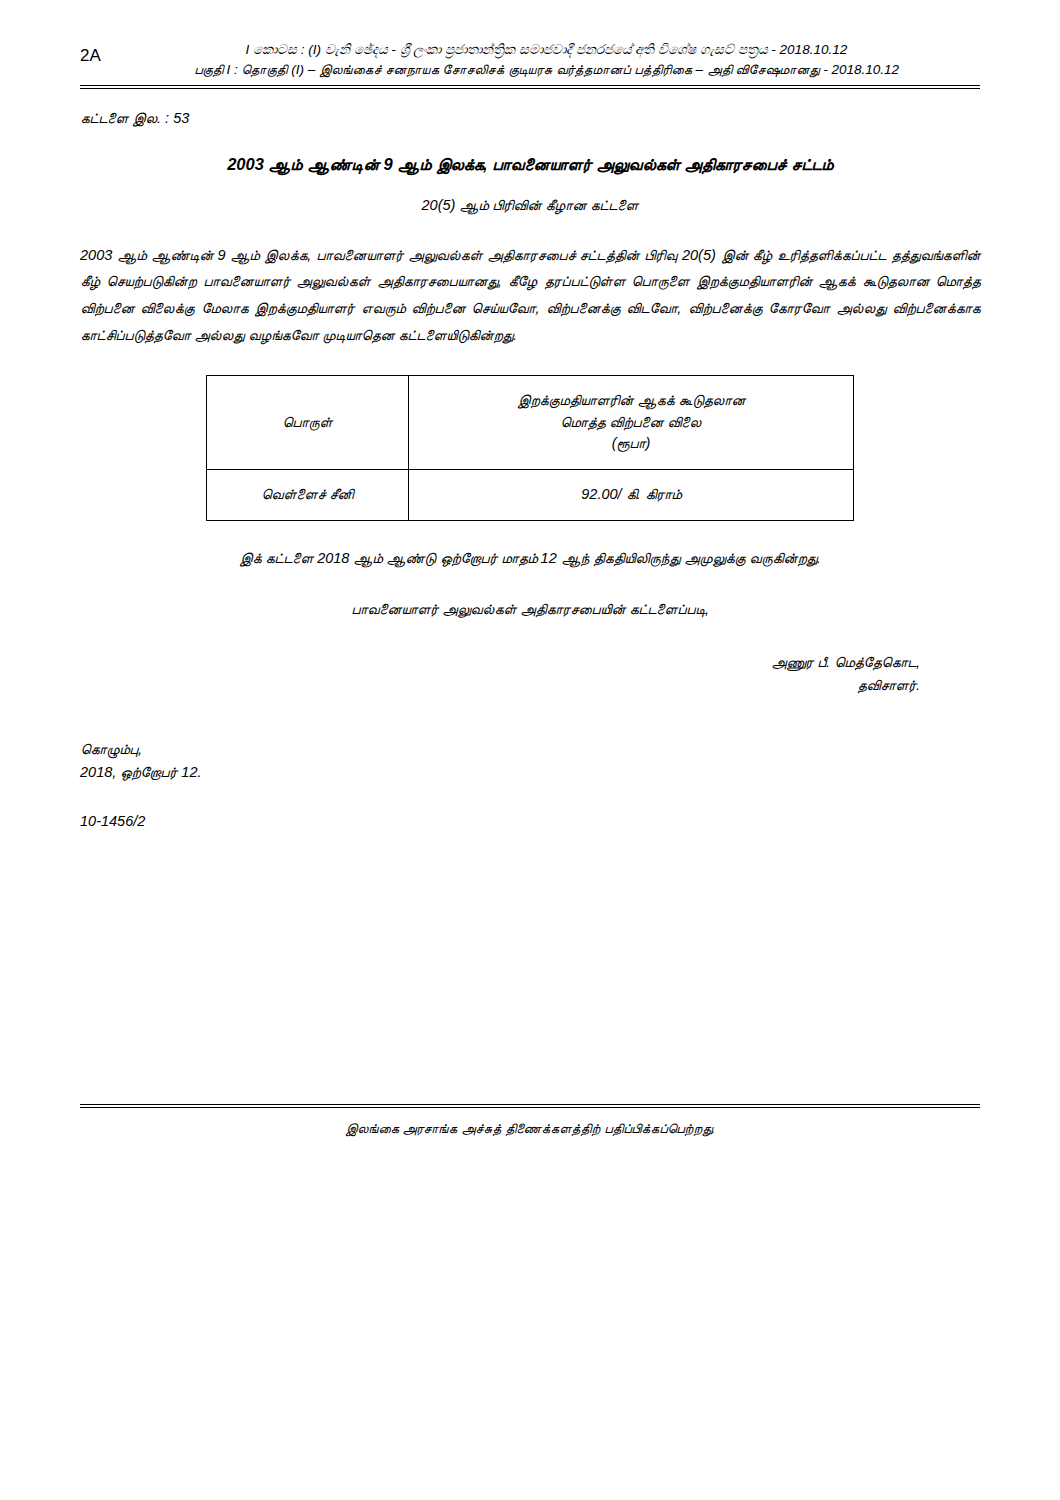2A
I කොටස : (I) වැනි ඡේදය - ශ්‍රී ලංකා ප්‍රජාතාන්ත්‍රික සමාජවාදී ජනරජයේ අති විශේෂ ගැසට් පත්‍රය - 2018.10.12
பகுதி I : தொகுதி (I) – இலங்கைச் சனநாயக சோசலிசக் குடியரசு வர்த்தமானப் பத்திரிகை – அதி விசேஷமானது - 2018.10.12
கட்டளை இல. : 53
2003 ஆம் ஆண்டின் 9 ஆம் இலக்க, பாவனையாளர் அலுவல்கள் அதிகாரசபைச் சட்டம்
20(5) ஆம் பிரிவின் கீழான கட்டளை
2003 ஆம் ஆண்டின் 9 ஆம் இலக்க, பாவனையாளர் அலுவல்கள் அதிகாரசபைச் சட்டத்தின் பிரிவு 20(5) இன் கீழ் உரித்தளிக்கப்பட்ட தத்துவங்களின் கீழ் செயற்படுகின்ற பாவனையாளர் அலுவல்கள் அதிகாரசபையானது, கீழே தரப்பட்டுள்ள பொருளை இறக்குமதியாளரின் ஆகக் கூடுதலான மொத்த விற்பனை விலைக்கு மேலாக இறக்குமதியாளர் எவரும் விற்பனை செய்யவோ, விற்பனைக்கு விடவோ, விற்பனைக்கு கோரவோ அல்லது விற்பனைக்காக காட்சிப்படுத்தவோ அல்லது வழங்கவோ முடியாதென கட்டளையிடுகின்றது.
| பொருள் | இறக்குமதியாளரின் ஆகக் கூடுதலான மொத்த விற்பனை விலை (ரூபா) |
| --- | --- |
| வெள்ளைச் சீனி | 92.00/ கி. கிராம் |
இக் கட்டளை 2018 ஆம் ஆண்டு ஒற்றோபர் மாதம் 12 ஆந் திகதியிலிருந்து அமுலுக்கு வருகின்றது.
பாவனையாளர் அலுவல்கள் அதிகாரசபையின் கட்டளைப்படி,
அணுர பீ. மெத்தேகொட,
தவிசாளர்.
கொழும்பு,
2018, ஒற்றோபர் 12.
10-1456/2
இலங்கை அரசாங்க அச்சுத் திணைக்களத்திற் பதிப்பிக்கப்பெற்றது.